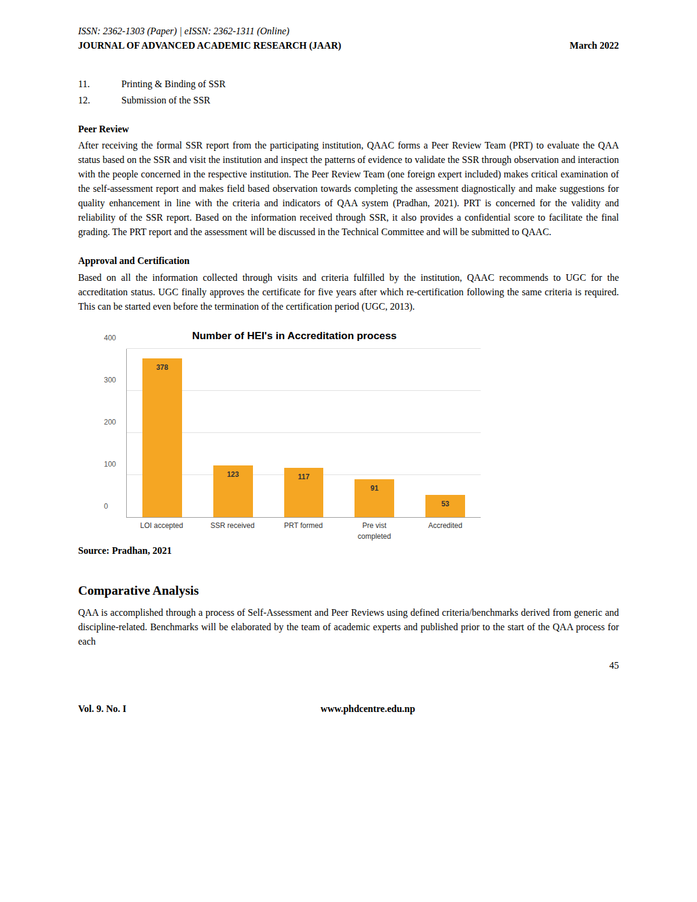ISSN: 2362-1303 (Paper) | eISSN: 2362-1311 (Online)
JOURNAL OF ADVANCED ACADEMIC RESEARCH (JAAR) March 2022
11. Printing & Binding of SSR
12. Submission of the SSR
Peer Review
After receiving the formal SSR report from the participating institution, QAAC forms a Peer Review Team (PRT) to evaluate the QAA status based on the SSR and visit the institution and inspect the patterns of evidence to validate the SSR through observation and interaction with the people concerned in the respective institution. The Peer Review Team (one foreign expert included) makes critical examination of the self-assessment report and makes field based observation towards completing the assessment diagnostically and make suggestions for quality enhancement in line with the criteria and indicators of QAA system (Pradhan, 2021). PRT is concerned for the validity and reliability of the SSR report. Based on the information received through SSR, it also provides a confidential score to facilitate the final grading. The PRT report and the assessment will be discussed in the Technical Committee and will be submitted to QAAC.
Approval and Certification
Based on all the information collected through visits and criteria fulfilled by the institution, QAAC recommends to UGC for the accreditation status. UGC finally approves the certificate for five years after which re-certification following the same criteria is required. This can be started even before the termination of the certification period (UGC, 2013).
Number of HEI's in Accreditation process
400 300 200 100 0
378
123
117
91
53
LOI accepted SSR received PRT formed Pre vist completed Accredited
Source: Pradhan, 2021
Comparative Analysis
QAA is accomplished through a process of Self-Assessment and Peer Reviews using defined criteria/benchmarks derived from generic and discipline-related. Benchmarks will be elaborated by the team of academic experts and published prior to the start of the QAA process for each
45
Vol. 9. No. I
www.phdcentre.edu.np
45